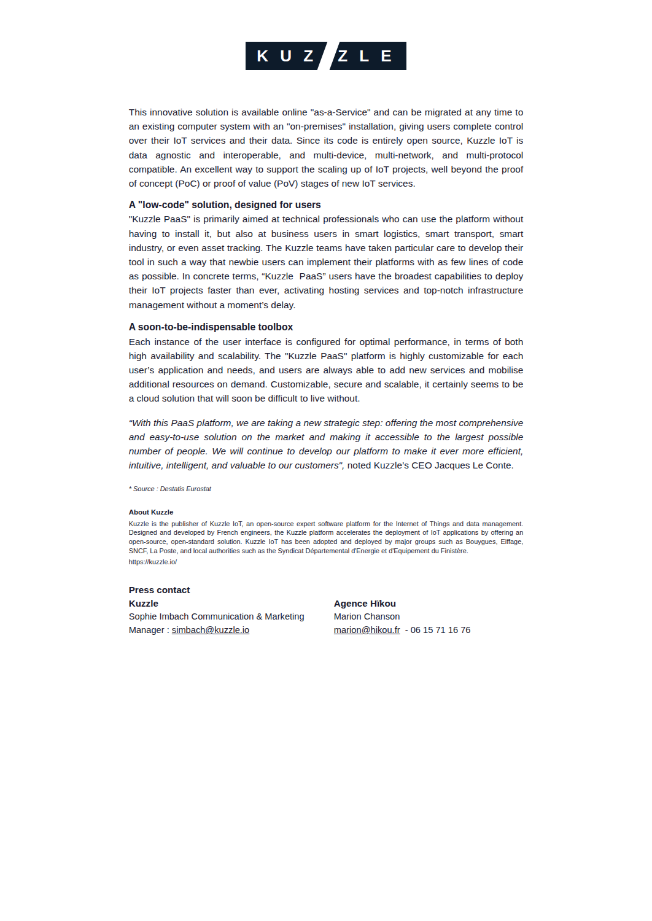K U Z Z L E
This innovative solution is available online "as-a-Service" and can be migrated at any time to an existing computer system with an "on-premises" installation, giving users complete control over their IoT services and their data. Since its code is entirely open source, Kuzzle IoT is data agnostic and interoperable, and multi-device, multi-network, and multi-protocol compatible. An excellent way to support the scaling up of IoT projects, well beyond the proof of concept (PoC) or proof of value (PoV) stages of new IoT services.
A "low-code" solution, designed for users
"Kuzzle PaaS" is primarily aimed at technical professionals who can use the platform without having to install it, but also at business users in smart logistics, smart transport, smart industry, or even asset tracking. The Kuzzle teams have taken particular care to develop their tool in such a way that newbie users can implement their platforms with as few lines of code as possible. In concrete terms, “Kuzzle PaaS” users have the broadest capabilities to deploy their IoT projects faster than ever, activating hosting services and top-notch infrastructure management without a moment’s delay.
A soon-to-be-indispensable toolbox
Each instance of the user interface is configured for optimal performance, in terms of both high availability and scalability. The "Kuzzle PaaS" platform is highly customizable for each user’s application and needs, and users are always able to add new services and mobilise additional resources on demand. Customizable, secure and scalable, it certainly seems to be a cloud solution that will soon be difficult to live without.
“With this PaaS platform, we are taking a new strategic step: offering the most comprehensive and easy-to-use solution on the market and making it accessible to the largest possible number of people. We will continue to develop our platform to make it ever more efficient, intuitive, intelligent, and valuable to our customers", noted Kuzzle’s CEO Jacques Le Conte.
* Source : Destatis Eurostat
About Kuzzle
Kuzzle is the publisher of Kuzzle IoT, an open-source expert software platform for the Internet of Things and data management. Designed and developed by French engineers, the Kuzzle platform accelerates the deployment of IoT applications by offering an open-source, open-standard solution. Kuzzle IoT has been adopted and deployed by major groups such as Bouygues, Eiffage, SNCF, La Poste, and local authorities such as the Syndicat Départemental d'Energie et d'Equipement du Finistère.
https://kuzzle.io/
| Press contact Kuzzle Sophie Imbach Communication & Marketing Manager : simbach@kuzzle.io | Agence Hïkou Marion Chanson marion@hikou.fr - 06 15 71 16 76 |